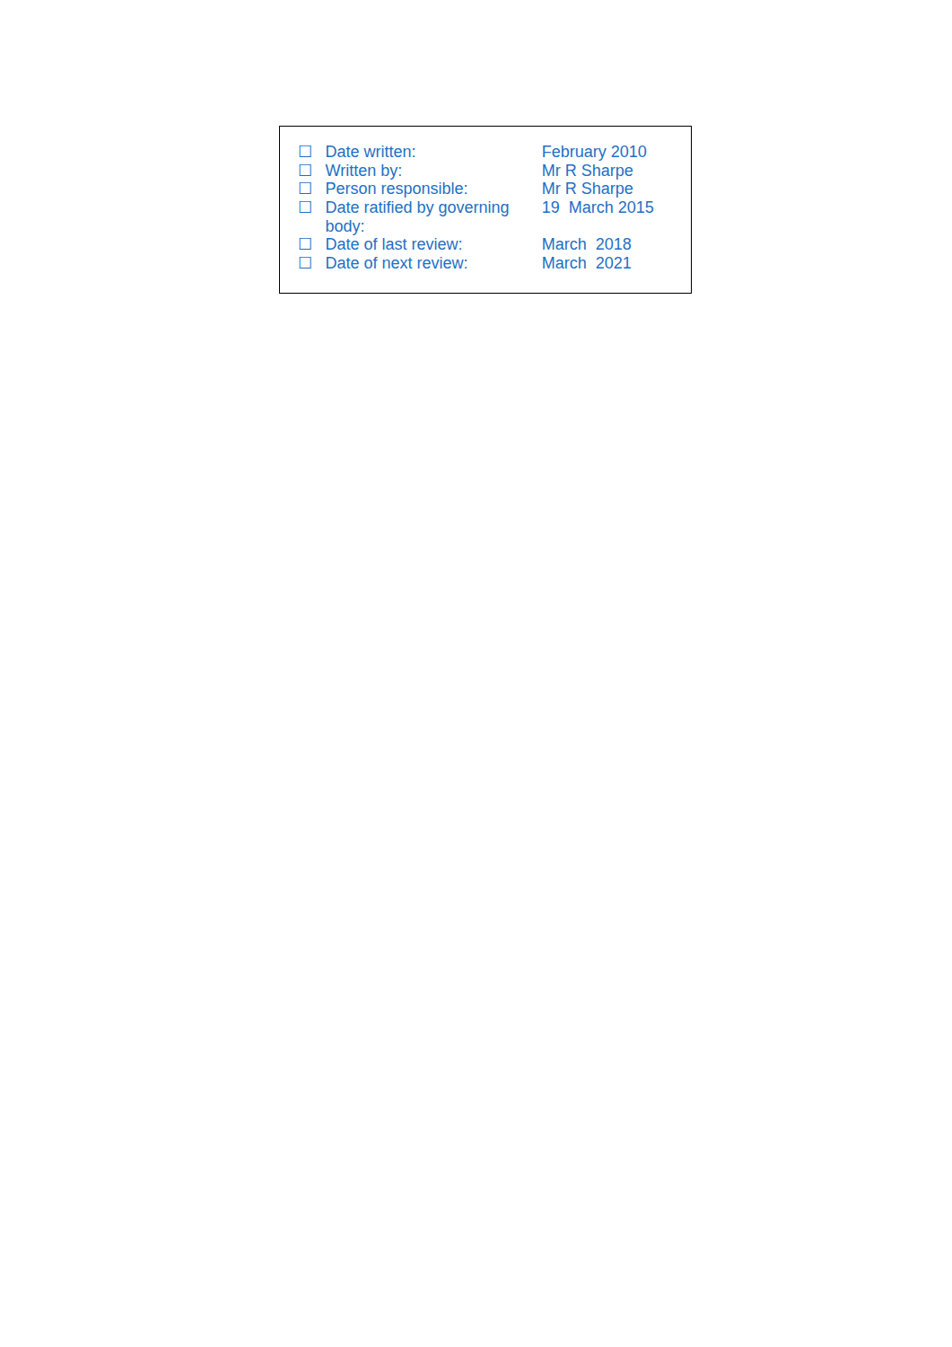| ☐ | Date written: | February 2010 |
| ☐ | Written by: | Mr R Sharpe |
| ☐ | Person responsible: | Mr R Sharpe |
| ☐ | Date ratified by governing body: | 19 March 2015 |
| ☐ | Date of last review: | March 2018 |
| ☐ | Date of next review: | March 2021 |